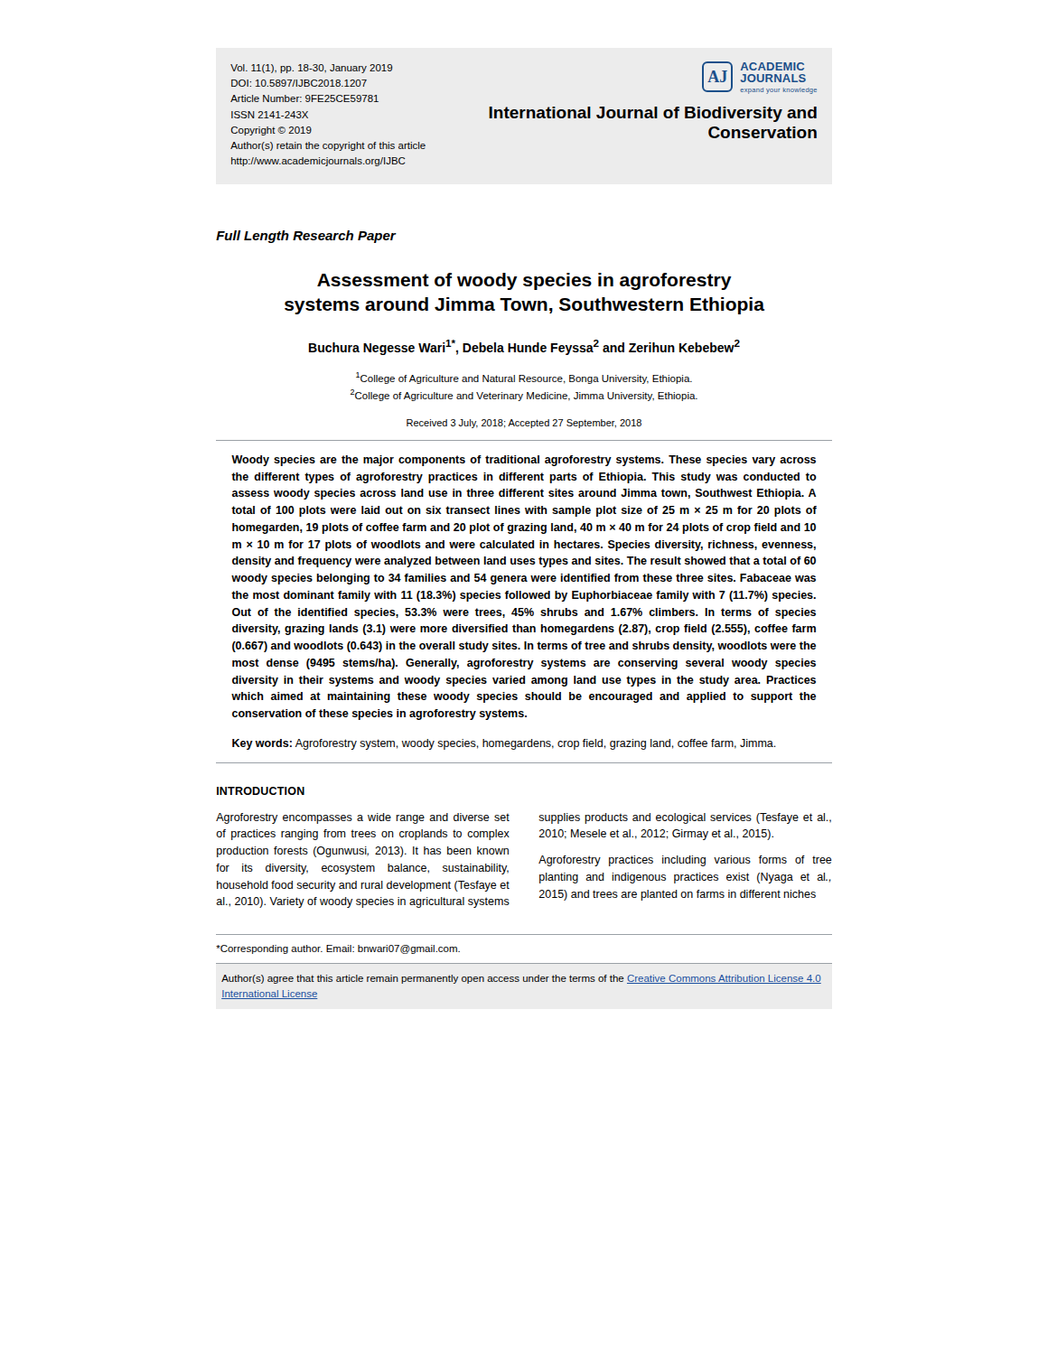Vol. 11(1), pp. 18-30, January 2019
DOI: 10.5897/IJBC2018.1207
Article Number: 9FE25CE59781
ISSN 2141-243X
Copyright © 2019
Author(s) retain the copyright of this article
http://www.academicjournals.org/IJBC
AJ
ACADEMIC
JOURNALS
expand your knowledge
International Journal of Biodiversity and Conservation
Full Length Research Paper
Assessment of woody species in agroforestry
systems around Jimma Town, Southwestern Ethiopia
Buchura Negesse Wari1*, Debela Hunde Feyssa2 and Zerihun Kebebew2
1College of Agriculture and Natural Resource, Bonga University, Ethiopia.
2College of Agriculture and Veterinary Medicine, Jimma University, Ethiopia.
Received 3 July, 2018; Accepted 27 September, 2018
Woody species are the major components of traditional agroforestry systems. These species vary across the different types of agroforestry practices in different parts of Ethiopia. This study was conducted to assess woody species across land use in three different sites around Jimma town, Southwest Ethiopia. A total of 100 plots were laid out on six transect lines with sample plot size of 25 m × 25 m for 20 plots of homegarden, 19 plots of coffee farm and 20 plot of grazing land, 40 m × 40 m for 24 plots of crop field and 10 m × 10 m for 17 plots of woodlots and were calculated in hectares. Species diversity, richness, evenness, density and frequency were analyzed between land uses types and sites. The result showed that a total of 60 woody species belonging to 34 families and 54 genera were identified from these three sites. Fabaceae was the most dominant family with 11 (18.3%) species followed by Euphorbiaceae family with 7 (11.7%) species. Out of the identified species, 53.3% were trees, 45% shrubs and 1.67% climbers. In terms of species diversity, grazing lands (3.1) were more diversified than homegardens (2.87), crop field (2.555), coffee farm (0.667) and woodlots (0.643) in the overall study sites. In terms of tree and shrubs density, woodlots were the most dense (9495 stems/ha). Generally, agroforestry systems are conserving several woody species diversity in their systems and woody species varied among land use types in the study area. Practices which aimed at maintaining these woody species should be encouraged and applied to support the conservation of these species in agroforestry systems.
Key words: Agroforestry system, woody species, homegardens, crop field, grazing land, coffee farm, Jimma.
INTRODUCTION
Agroforestry encompasses a wide range and diverse set of practices ranging from trees on croplands to complex production forests (Ogunwusi, 2013). It has been known for its diversity, ecosystem balance, sustainability, household food security and rural development (Tesfaye et al., 2010). Variety of woody species in agricultural systems supplies products and ecological services (Tesfaye et al., 2010; Mesele et al., 2012; Girmay et al., 2015).
Agroforestry practices including various forms of tree planting and indigenous practices exist (Nyaga et al., 2015) and trees are planted on farms in different niches
*Corresponding author. Email: bnwari07@gmail.com.
Author(s) agree that this article remain permanently open access under the terms of the Creative Commons Attribution License 4.0 International License